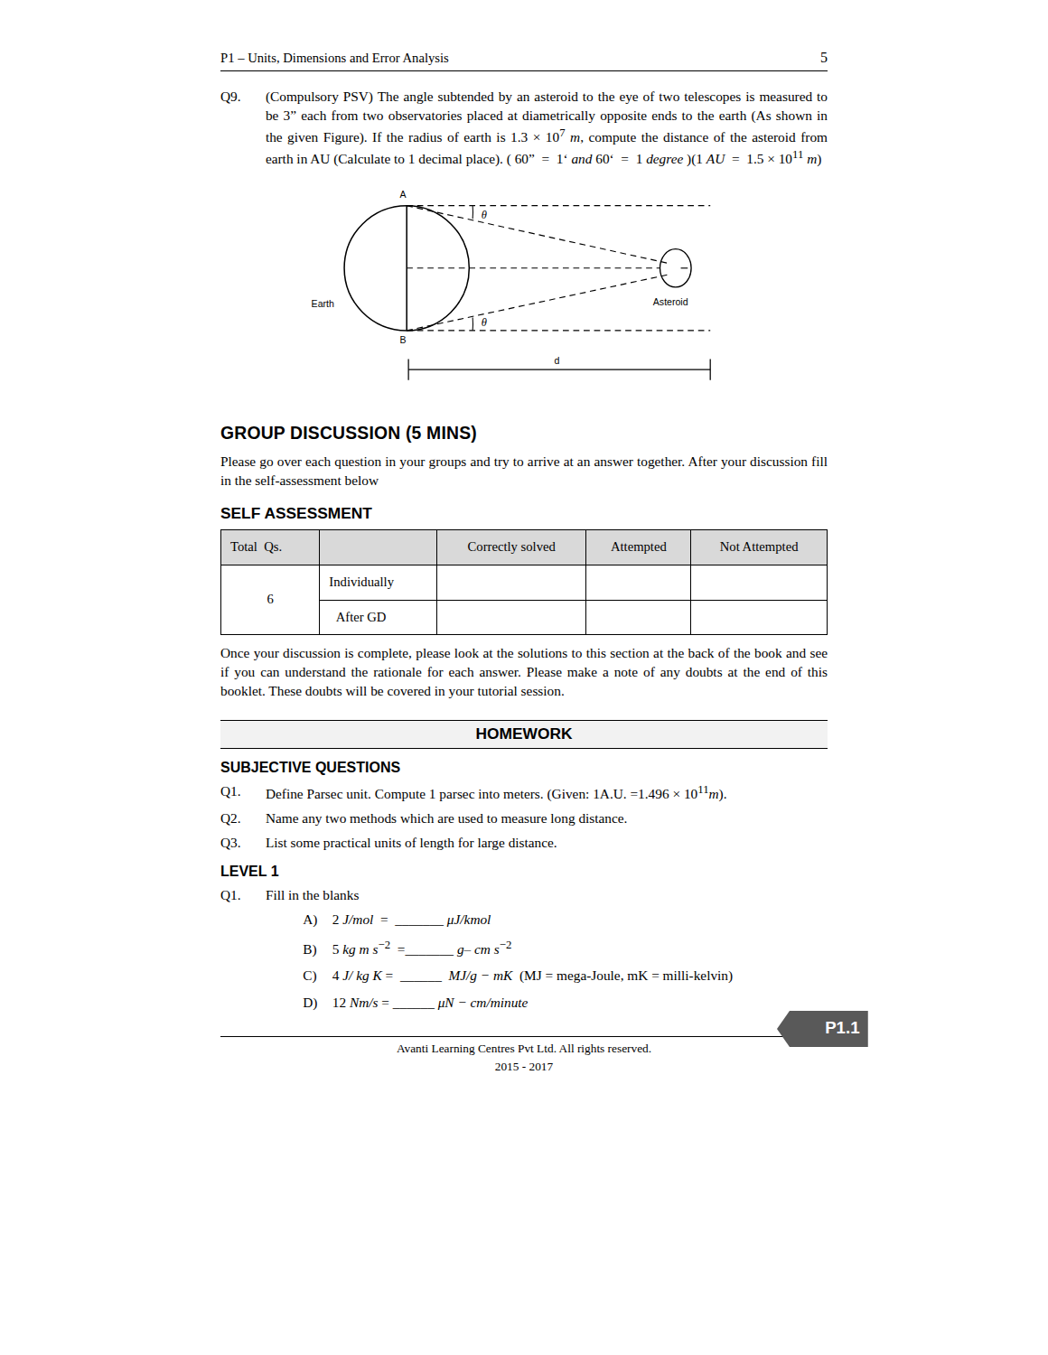P1 – Units, Dimensions and Error Analysis
5
Q9.
(Compulsory PSV) The angle subtended by an asteroid to the eye of two telescopes is measured to be 3” each from two observatories placed at diametrically opposite ends to the earth (As shown in the given Figure). If the radius of earth is 1.3 × 107 m, compute the distance of the asteroid from earth in AU (Calculate to 1 decimal place). ( 60” = 1‘ and 60‘ = 1 degree )(1 AU = 1.5 × 1011 m)
A B Earth Asteroid θ θ d
GROUP DISCUSSION (5 MINS)
Please go over each question in your groups and try to arrive at an answer together. After your discussion fill in the self-assessment below
SELF ASSESSMENT
| Total Qs. | | Correctly solved | Attempted | Not Attempted |
| --- | --- | --- | --- | --- |
| 6 | Individually | | | |
| After GD | | | |
Once your discussion is complete, please look at the solutions to this section at the back of the book and see if you can understand the rationale for each answer. Please make a note of any doubts at the end of this booklet. These doubts will be covered in your tutorial session.
HOMEWORK
SUBJECTIVE QUESTIONS
Q1.
Define Parsec unit. Compute 1 parsec into meters. (Given: 1A.U. =1.496 × 1011m).
Q2.
Name any two methods which are used to measure long distance.
Q3.
List some practical units of length for large distance.
LEVEL 1
Q1.
Fill in the blanks
A) 2 J/mol = _______ μJ/kmol
B) 5 kg m s−2 =_______ g– cm s−2
C) 4 J/ kg K = ______ MJ/g − mK (MJ = mega-Joule, mK = milli-kelvin)
D) 12 Nm/s = ______ μN − cm/minute
P1.1
Avanti Learning Centres Pvt Ltd. All rights reserved.
2015 - 2017